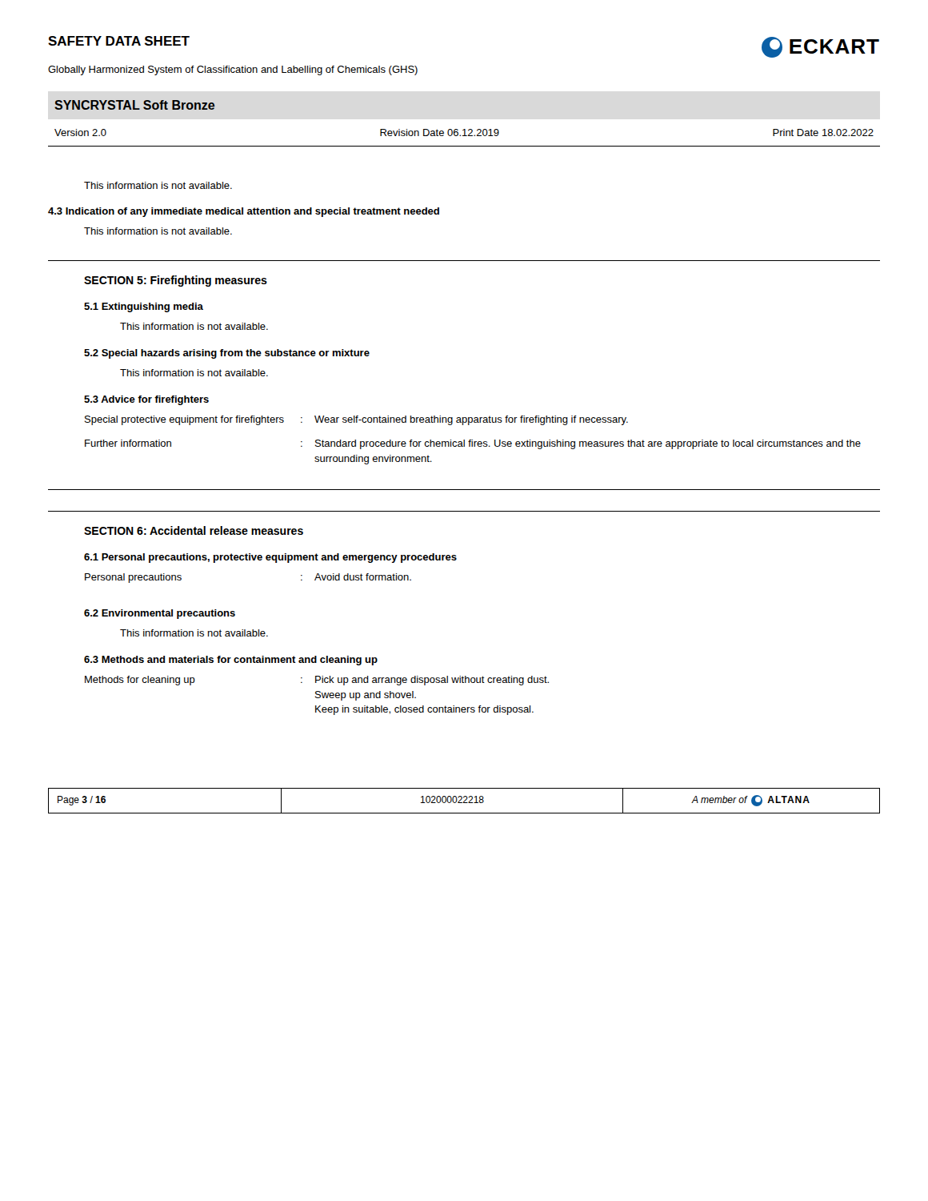SAFETY DATA SHEET
Globally Harmonized System of Classification and Labelling of Chemicals (GHS)
ECKART
SYNCRYSTAL Soft Bronze
Version 2.0 Revision Date 06.12.2019 Print Date 18.02.2022
This information is not available.
4.3 Indication of any immediate medical attention and special treatment needed
This information is not available.
SECTION 5: Firefighting measures
5.1 Extinguishing media
This information is not available.
5.2 Special hazards arising from the substance or mixture
This information is not available.
5.3 Advice for firefighters
| Special protective equipment for firefighters | : | Wear self-contained breathing apparatus for firefighting if necessary. |
| Further information | : | Standard procedure for chemical fires. Use extinguishing measures that are appropriate to local circumstances and the surrounding environment. |
SECTION 6: Accidental release measures
6.1 Personal precautions, protective equipment and emergency procedures
| Personal precautions | : | Avoid dust formation. |
6.2 Environmental precautions
This information is not available.
6.3 Methods and materials for containment and cleaning up
| Methods for cleaning up | : | Pick up and arrange disposal without creating dust. Sweep up and shovel. Keep in suitable, closed containers for disposal. |
Page 3 / 16
102000022218
A member of ALTANA